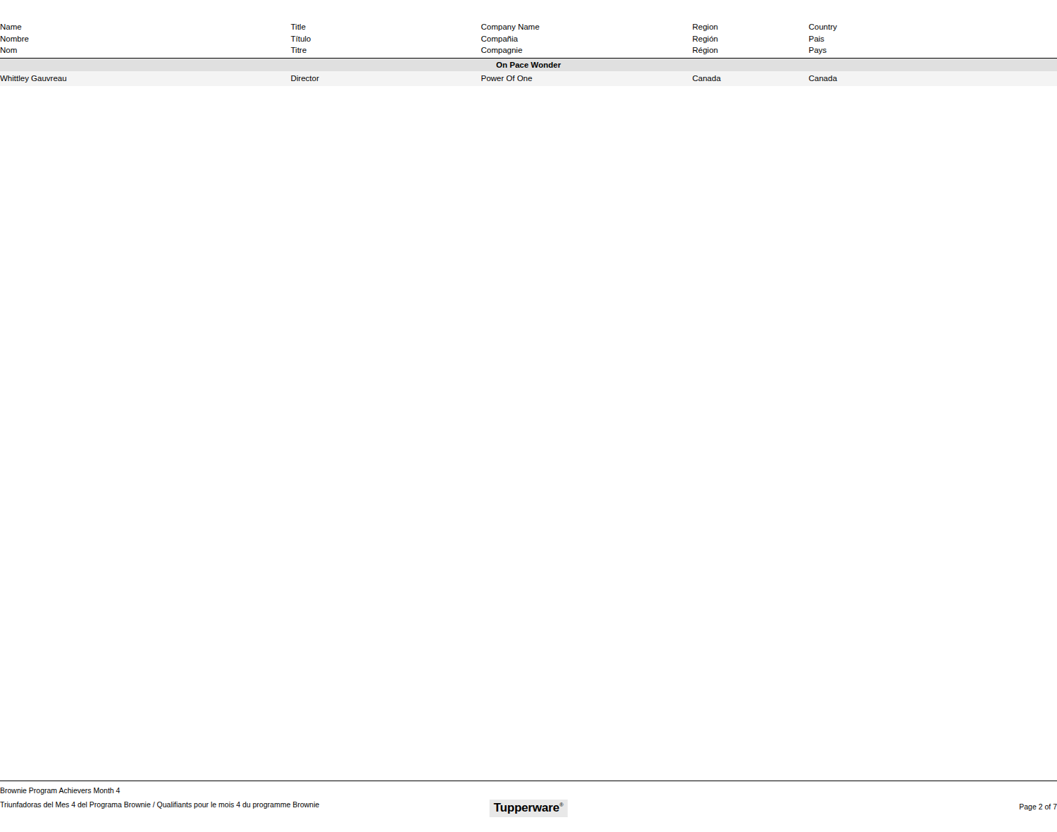| Name | Title | Company Name | Region | Country | |
| --- | --- | --- | --- | --- | --- |
| Nombre | Título | Compañia | Región | Pais | |
| Nom | Titre | Compagnie | Région | Pays | |
| On Pace Wonder |
| Whittley Gauvreau | Director | Power Of One | Canada | Canada | |
Brownie Program Achievers Month 4
Triunfadoras del Mes 4 del Programa Brownie / Qualifiants pour le mois 4 du programme Brownie
Tupperware®
Page 2 of 7